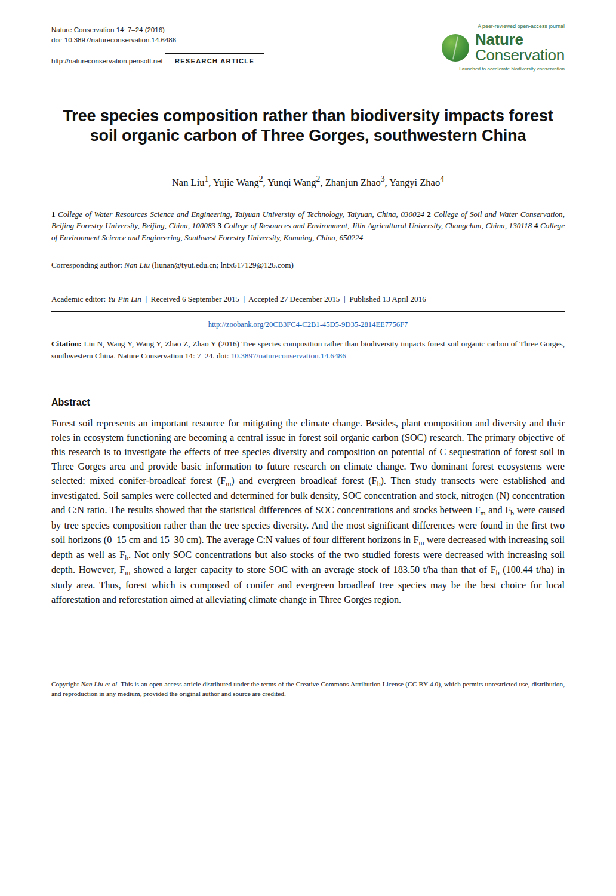Nature Conservation 14: 7–24 (2016)
doi: 10.3897/natureconservation.14.6486
http://natureconservation.pensoft.net
Research Article
A peer-reviewed open-access journal
Nature
Conservation
Launched to accelerate biodiversity conservation
Tree species composition rather than biodiversity impacts forest soil organic carbon of Three Gorges, southwestern China
Nan Liu1, Yujie Wang2, Yunqi Wang2, Zhanjun Zhao3, Yangyi Zhao4
1 College of Water Resources Science and Engineering, Taiyuan University of Technology, Taiyuan, China, 030024 2 College of Soil and Water Conservation, Beijing Forestry University, Beijing, China, 100083 3 College of Resources and Environment, Jilin Agricultural University, Changchun, China, 130118 4 College of Environment Science and Engineering, Southwest Forestry University, Kunming, China, 650224
Corresponding author: Nan Liu (liunan@tyut.edu.cn; lntx617129@126.com)
Academic editor: Yu-Pin Lin | Received 6 September 2015 | Accepted 27 December 2015 | Published 13 April 2016
http://zoobank.org/20CB3FC4-C2B1-45D5-9D35-2814EE7756F7
Citation: Liu N, Wang Y, Wang Y, Zhao Z, Zhao Y (2016) Tree species composition rather than biodiversity impacts forest soil organic carbon of Three Gorges, southwestern China. Nature Conservation 14: 7–24. doi: 10.3897/natureconservation.14.6486
Abstract
Forest soil represents an important resource for mitigating the climate change. Besides, plant composition and diversity and their roles in ecosystem functioning are becoming a central issue in forest soil organic carbon (SOC) research. The primary objective of this research is to investigate the effects of tree species diversity and composition on potential of C sequestration of forest soil in Three Gorges area and provide basic information to future research on climate change. Two dominant forest ecosystems were selected: mixed conifer-broadleaf forest (Fm) and evergreen broadleaf forest (Fb). Then study transects were established and investigated. Soil samples were collected and determined for bulk density, SOC concentration and stock, nitrogen (N) concentration and C:N ratio. The results showed that the statistical differences of SOC concentrations and stocks between Fm and Fb were caused by tree species composition rather than the tree species diversity. And the most significant differences were found in the first two soil horizons (0–15 cm and 15–30 cm). The average C:N values of four different horizons in Fm were decreased with increasing soil depth as well as Fb. Not only SOC concentrations but also stocks of the two studied forests were decreased with increasing soil depth. However, Fm showed a larger capacity to store SOC with an average stock of 183.50 t/ha than that of Fb (100.44 t/ha) in study area. Thus, forest which is composed of conifer and evergreen broadleaf tree species may be the best choice for local afforestation and reforestation aimed at alleviating climate change in Three Gorges region.
Copyright Nan Liu et al. This is an open access article distributed under the terms of the Creative Commons Attribution License (CC BY 4.0), which permits unrestricted use, distribution, and reproduction in any medium, provided the original author and source are credited.